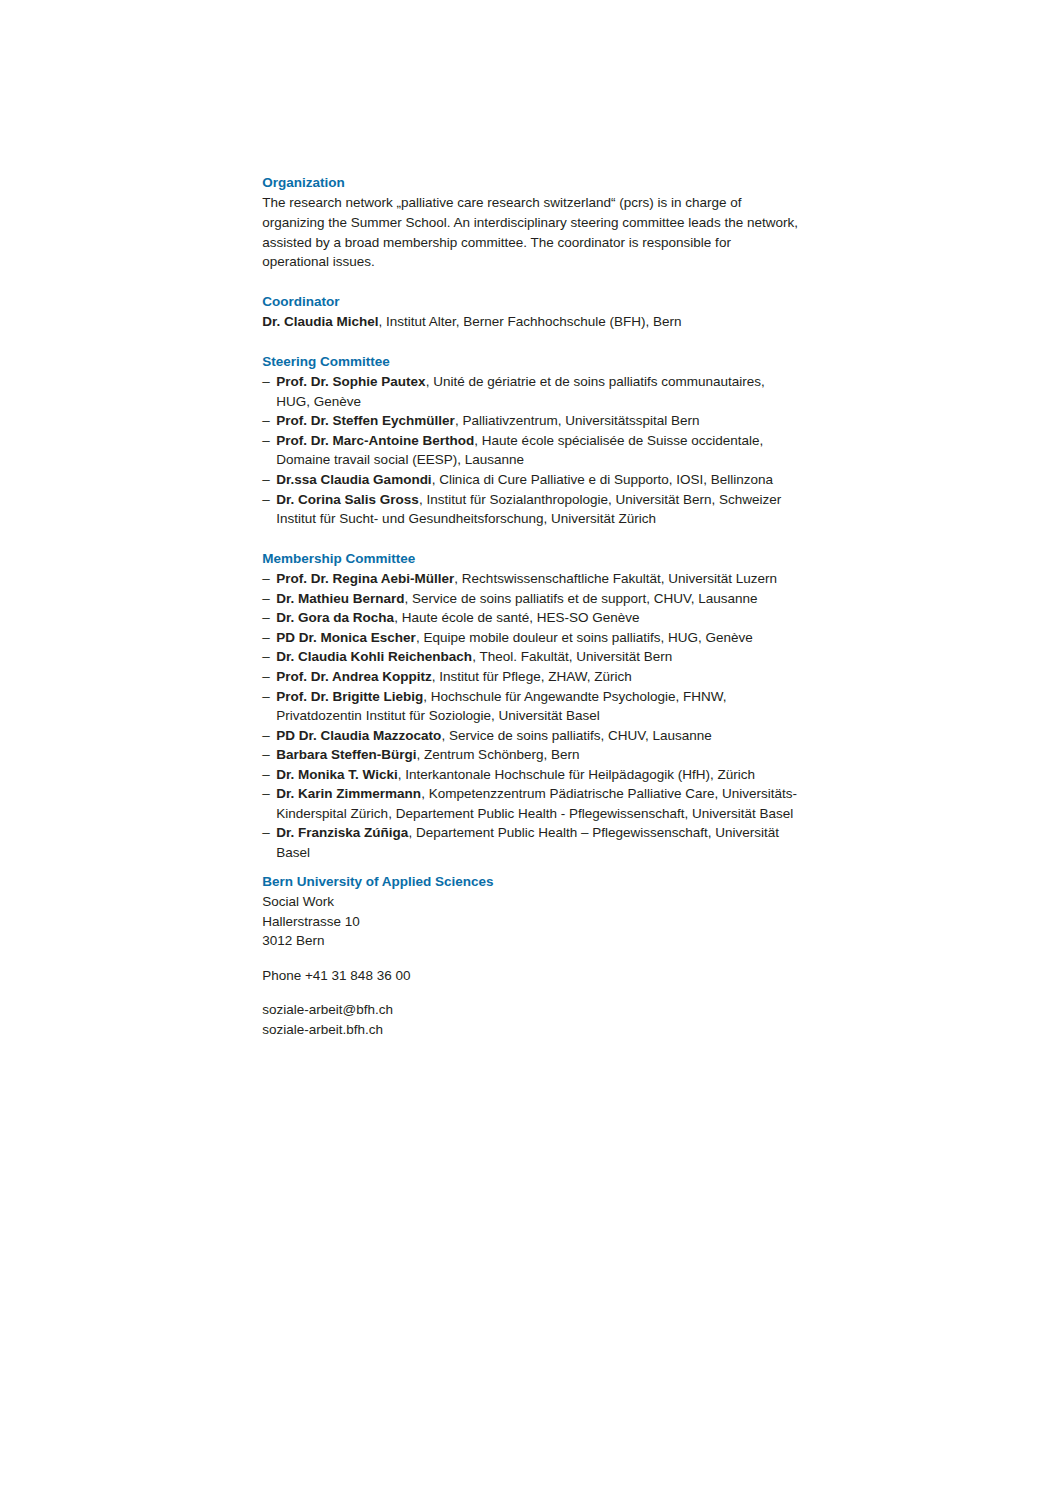Organization
The research network „palliative care research switzerland“ (pcrs) is in charge of organizing the Summer School. An interdisciplinary steering committee leads the network, assisted by a broad membership committee. The coordinator is responsible for operational issues.
Coordinator
Dr. Claudia Michel, Institut Alter, Berner Fachhochschule (BFH), Bern
Steering Committee
Prof. Dr. Sophie Pautex, Unité de gériatrie et de soins palliatifs communautaires, HUG, Genève
Prof. Dr. Steffen Eychmüller, Palliativzentrum, Universitätsspital Bern
Prof. Dr. Marc-Antoine Berthod, Haute école spécialisée de Suisse occidentale, Domaine travail social (EESP), Lausanne
Dr.ssa Claudia Gamondi, Clinica di Cure Palliative e di Supporto, IOSI, Bellinzona
Dr. Corina Salis Gross, Institut für Sozialanthropologie, Universität Bern, Schweizer Institut für Sucht- und Gesundheitsforschung, Universität Zürich
Membership Committee
Prof. Dr. Regina Aebi-Müller, Rechtswissenschaftliche Fakultät, Universität Luzern
Dr. Mathieu Bernard, Service de soins palliatifs et de support, CHUV, Lausanne
Dr. Gora da Rocha, Haute école de santé, HES-SO Genève
PD Dr. Monica Escher, Equipe mobile douleur et soins palliatifs, HUG, Genève
Dr. Claudia Kohli Reichenbach, Theol. Fakultät, Universität Bern
Prof. Dr. Andrea Koppitz, Institut für Pflege, ZHAW, Zürich
Prof. Dr. Brigitte Liebig, Hochschule für Angewandte Psychologie, FHNW, Privatdozentin Institut für Soziologie, Universität Basel
PD Dr. Claudia Mazzocato, Service de soins palliatifs, CHUV, Lausanne
Barbara Steffen-Bürgi, Zentrum Schönberg, Bern
Dr. Monika T. Wicki, Interkantonale Hochschule für Heilpädagogik (HfH), Zürich
Dr. Karin Zimmermann, Kompetenzzentrum Pädiatrische Palliative Care, Universitäts-Kinderspital Zürich, Departement Public Health - Pflegewissenschaft, Universität Basel
Dr. Franziska Zúñiga, Departement Public Health – Pflegewissenschaft, Universität Basel
Bern University of Applied Sciences
Social Work
Hallerstrasse 10
3012 Bern
Phone +41 31 848 36 00
soziale-arbeit@bfh.ch
soziale-arbeit.bfh.ch